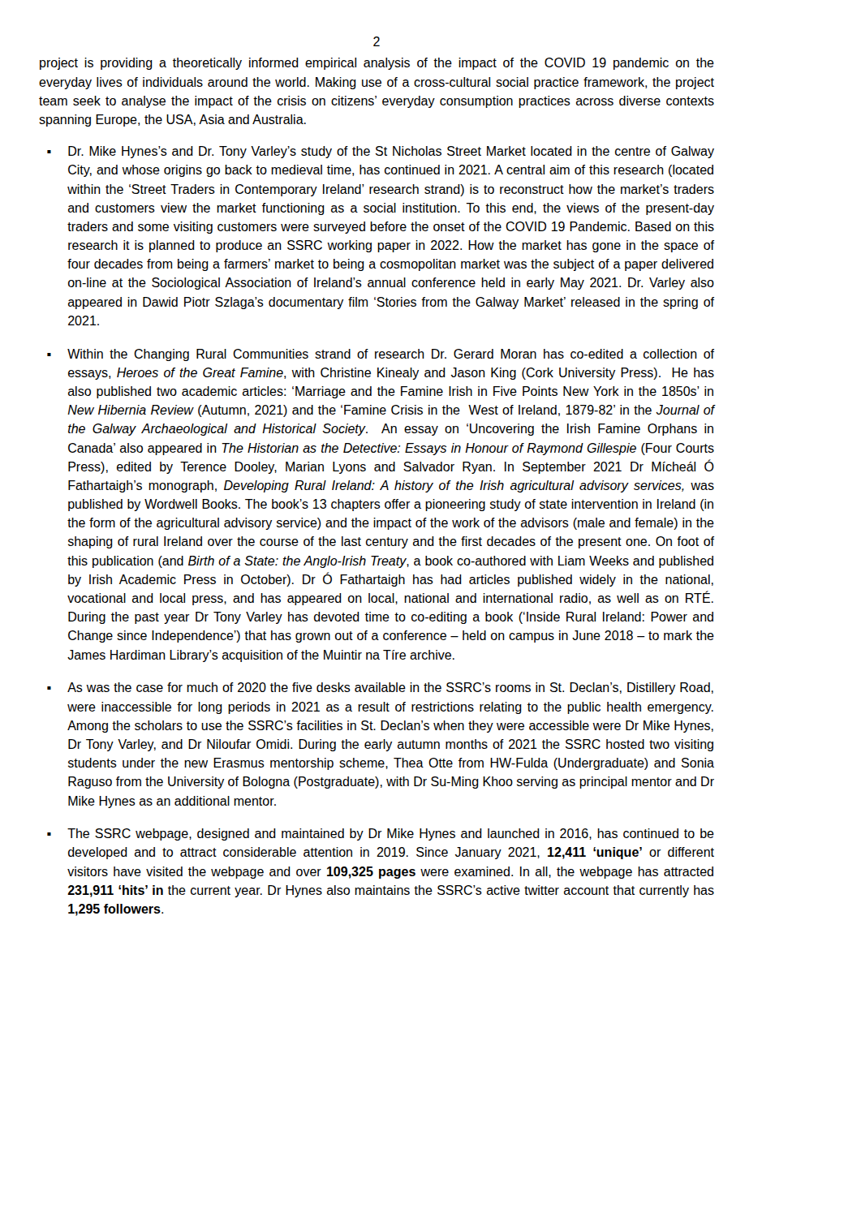2
project is providing a theoretically informed empirical analysis of the impact of the COVID 19 pandemic on the everyday lives of individuals around the world. Making use of a cross-cultural social practice framework, the project team seek to analyse the impact of the crisis on citizens’ everyday consumption practices across diverse contexts spanning Europe, the USA, Asia and Australia.
Dr. Mike Hynes’s and Dr. Tony Varley’s study of the St Nicholas Street Market located in the centre of Galway City, and whose origins go back to medieval time, has continued in 2021. A central aim of this research (located within the ‘Street Traders in Contemporary Ireland’ research strand) is to reconstruct how the market’s traders and customers view the market functioning as a social institution. To this end, the views of the present-day traders and some visiting customers were surveyed before the onset of the COVID 19 Pandemic. Based on this research it is planned to produce an SSRC working paper in 2022. How the market has gone in the space of four decades from being a farmers’ market to being a cosmopolitan market was the subject of a paper delivered on-line at the Sociological Association of Ireland’s annual conference held in early May 2021. Dr. Varley also appeared in Dawid Piotr Szlaga’s documentary film ‘Stories from the Galway Market’ released in the spring of 2021.
Within the Changing Rural Communities strand of research Dr. Gerard Moran has co-edited a collection of essays, Heroes of the Great Famine, with Christine Kinealy and Jason King (Cork University Press). He has also published two academic articles: ‘Marriage and the Famine Irish in Five Points New York in the 1850s’ in New Hibernia Review (Autumn, 2021) and the ‘Famine Crisis in the West of Ireland, 1879-82’ in the Journal of the Galway Archaeological and Historical Society. An essay on ‘Uncovering the Irish Famine Orphans in Canada’ also appeared in The Historian as the Detective: Essays in Honour of Raymond Gillespie (Four Courts Press), edited by Terence Dooley, Marian Lyons and Salvador Ryan. In September 2021 Dr Mícheál Ó Fathartaigh’s monograph, Developing Rural Ireland: A history of the Irish agricultural advisory services, was published by Wordwell Books. The book’s 13 chapters offer a pioneering study of state intervention in Ireland (in the form of the agricultural advisory service) and the impact of the work of the advisors (male and female) in the shaping of rural Ireland over the course of the last century and the first decades of the present one. On foot of this publication (and Birth of a State: the Anglo-Irish Treaty, a book co-authored with Liam Weeks and published by Irish Academic Press in October). Dr Ó Fathartaigh has had articles published widely in the national, vocational and local press, and has appeared on local, national and international radio, as well as on RTÉ. During the past year Dr Tony Varley has devoted time to co-editing a book (‘Inside Rural Ireland: Power and Change since Independence’) that has grown out of a conference – held on campus in June 2018 – to mark the James Hardiman Library’s acquisition of the Muintir na Tíre archive.
As was the case for much of 2020 the five desks available in the SSRC’s rooms in St. Declan’s, Distillery Road, were inaccessible for long periods in 2021 as a result of restrictions relating to the public health emergency. Among the scholars to use the SSRC’s facilities in St. Declan’s when they were accessible were Dr Mike Hynes, Dr Tony Varley, and Dr Niloufar Omidi. During the early autumn months of 2021 the SSRC hosted two visiting students under the new Erasmus mentorship scheme, Thea Otte from HW-Fulda (Undergraduate) and Sonia Raguso from the University of Bologna (Postgraduate), with Dr Su-Ming Khoo serving as principal mentor and Dr Mike Hynes as an additional mentor.
The SSRC webpage, designed and maintained by Dr Mike Hynes and launched in 2016, has continued to be developed and to attract considerable attention in 2019. Since January 2021, 12,411 ‘unique’ or different visitors have visited the webpage and over 109,325 pages were examined. In all, the webpage has attracted 231,911 ‘hits’ in the current year. Dr Hynes also maintains the SSRC’s active twitter account that currently has 1,295 followers.